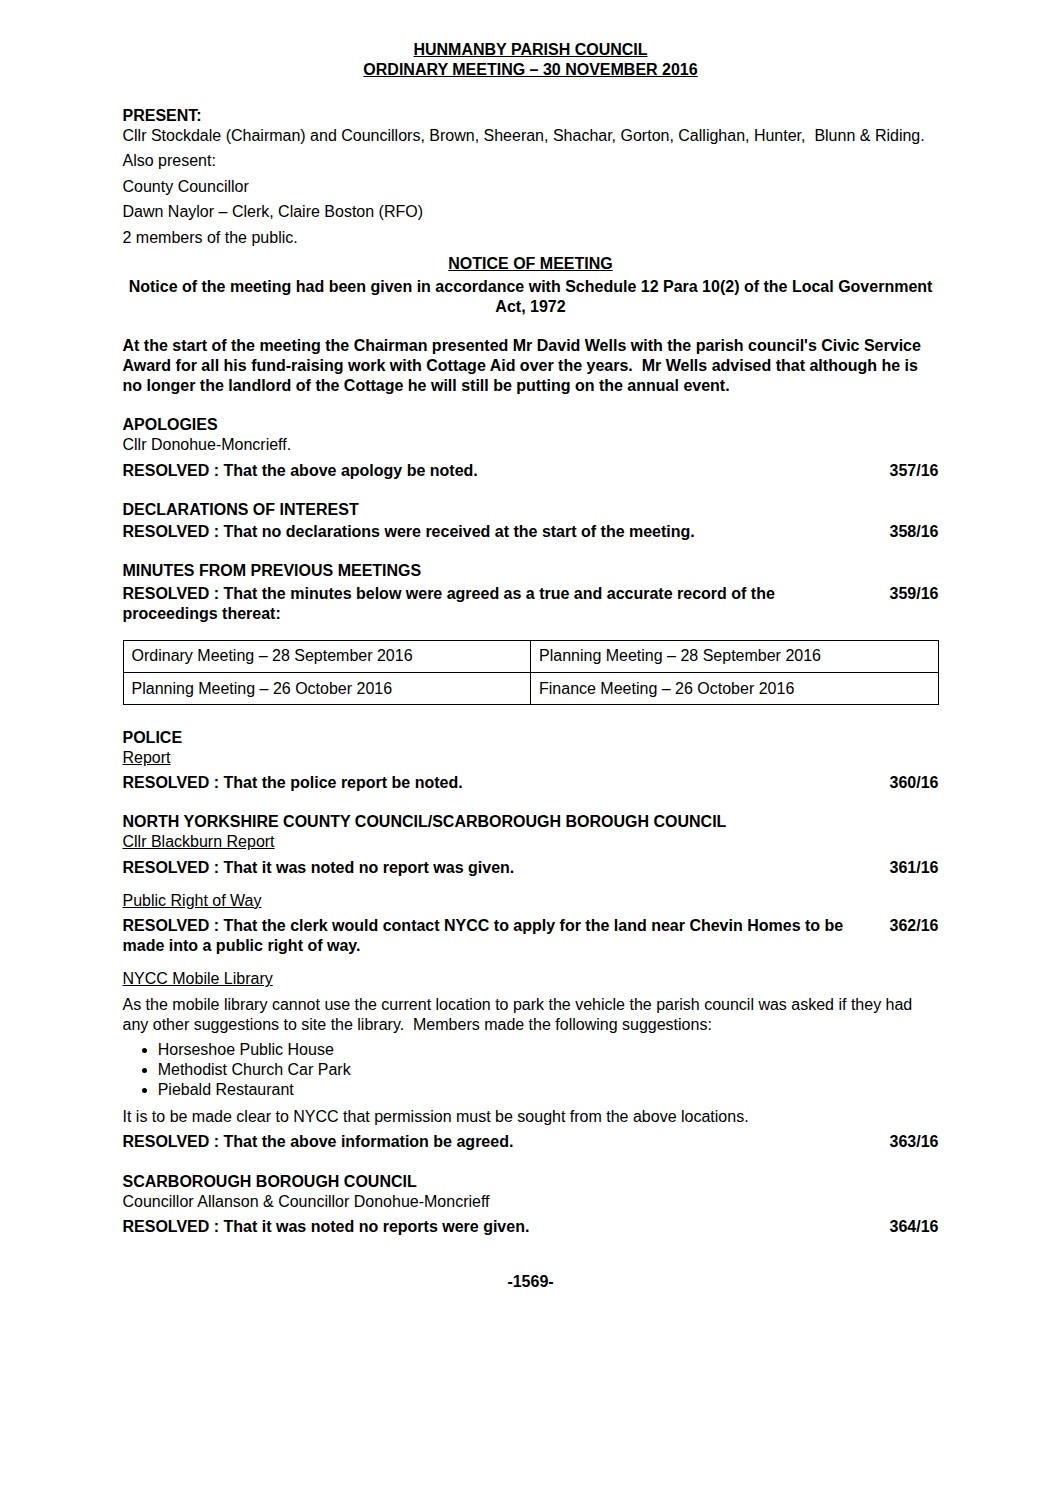HUNMANBY PARISH COUNCIL
ORDINARY MEETING – 30 NOVEMBER 2016
PRESENT:
Cllr Stockdale (Chairman) and Councillors, Brown, Sheeran, Shachar, Gorton, Callighan, Hunter, Blunn & Riding.
Also present:
County Councillor
Dawn Naylor – Clerk, Claire Boston (RFO)
2 members of the public.
NOTICE OF MEETING
Notice of the meeting had been given in accordance with Schedule 12 Para 10(2) of the Local Government Act, 1972
At the start of the meeting the Chairman presented Mr David Wells with the parish council's Civic Service Award for all his fund-raising work with Cottage Aid over the years. Mr Wells advised that although he is no longer the landlord of the Cottage he will still be putting on the annual event.
APOLOGIES
Cllr Donohue-Moncrieff.
RESOLVED : That the above apology be noted. 357/16
DECLARATIONS OF INTEREST
RESOLVED : That no declarations were received at the start of the meeting. 358/16
MINUTES FROM PREVIOUS MEETINGS
RESOLVED : That the minutes below were agreed as a true and accurate record of the proceedings thereat: 359/16
| Ordinary Meeting – 28 September 2016 | Planning Meeting – 28 September 2016 |
| Planning Meeting – 26 October 2016 | Finance Meeting – 26 October 2016 |
POLICE
Report
RESOLVED : That the police report be noted. 360/16
NORTH YORKSHIRE COUNTY COUNCIL/SCARBOROUGH BOROUGH COUNCIL
Cllr Blackburn Report
RESOLVED : That it was noted no report was given. 361/16
Public Right of Way
RESOLVED : That the clerk would contact NYCC to apply for the land near Chevin Homes to be made into a public right of way. 362/16
NYCC Mobile Library
As the mobile library cannot use the current location to park the vehicle the parish council was asked if they had any other suggestions to site the library. Members made the following suggestions:
Horseshoe Public House
Methodist Church Car Park
Piebald Restaurant
It is to be made clear to NYCC that permission must be sought from the above locations.
RESOLVED : That the above information be agreed. 363/16
SCARBOROUGH BOROUGH COUNCIL
Councillor Allanson & Councillor Donohue-Moncrieff
RESOLVED : That it was noted no reports were given. 364/16
-1569-